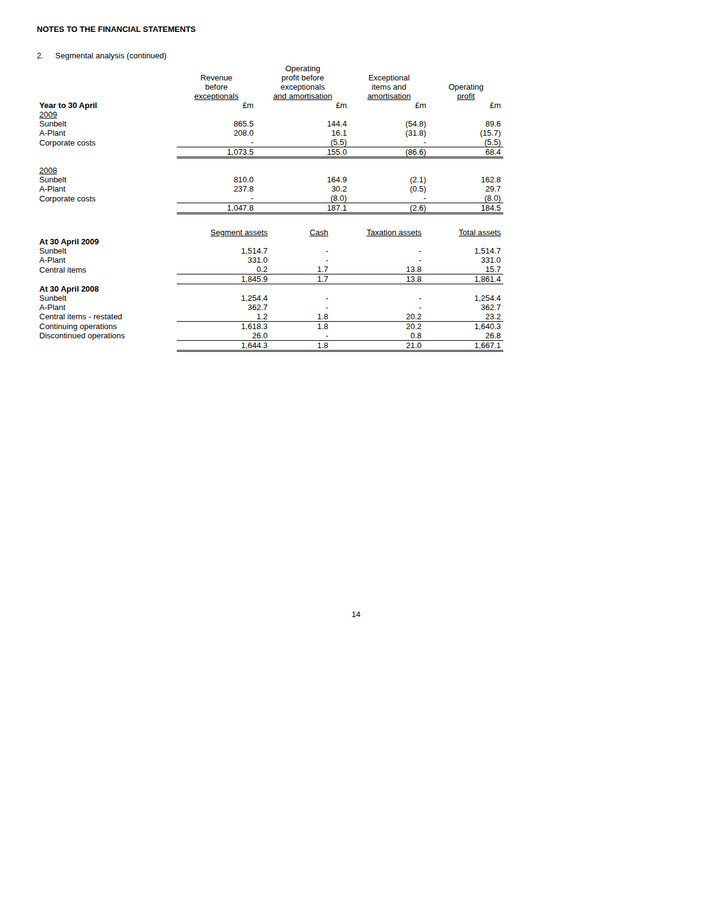NOTES TO THE FINANCIAL STATEMENTS
2. Segmental analysis (continued)
| | | Operating | | |
| | Revenue | profit before | Exceptional | |
| | before | exceptionals | items and | Operating |
| | exceptionals | and amortisation | amortisation | profit |
| Year to 30 April | £m | £m | £m | £m |
| 2009 | | | | |
| Sunbelt | 865.5 | 144.4 | (54.8) | 89.6 |
| A-Plant | 208.0 | 16.1 | (31.8) | (15.7) |
| Corporate costs | - | (5.5) | - | (5.5) |
| | 1,073.5 | 155.0 | (86.6) | 68.4 |
| 2008 | | | | |
| Sunbelt | 810.0 | 164.9 | (2.1) | 162.8 |
| A-Plant | 237.8 | 30.2 | (0.5) | 29.7 |
| Corporate costs | - | (8.0) | - | (8.0) |
| | 1,047.8 | 187.1 | (2.6) | 184.5 |
| | Segment assets | Cash | Taxation assets | Total assets |
| At 30 April 2009 | | | | |
| Sunbelt | 1,514.7 | - | - | 1,514.7 |
| A-Plant | 331.0 | - | - | 331.0 |
| Central items | 0.2 | 1.7 | 13.8 | 15.7 |
| | 1,845.9 | 1.7 | 13.8 | 1,861.4 |
| At 30 April 2008 | | | | |
| Sunbelt | 1,254.4 | - | - | 1,254.4 |
| A-Plant | 362.7 | - | - | 362.7 |
| Central items - restated | 1.2 | 1.8 | 20.2 | 23.2 |
| Continuing operations | 1,618.3 | 1.8 | 20.2 | 1,640.3 |
| Discontinued operations | 26.0 | - | 0.8 | 26.8 |
| | 1,644.3 | 1.8 | 21.0 | 1,667.1 |
14